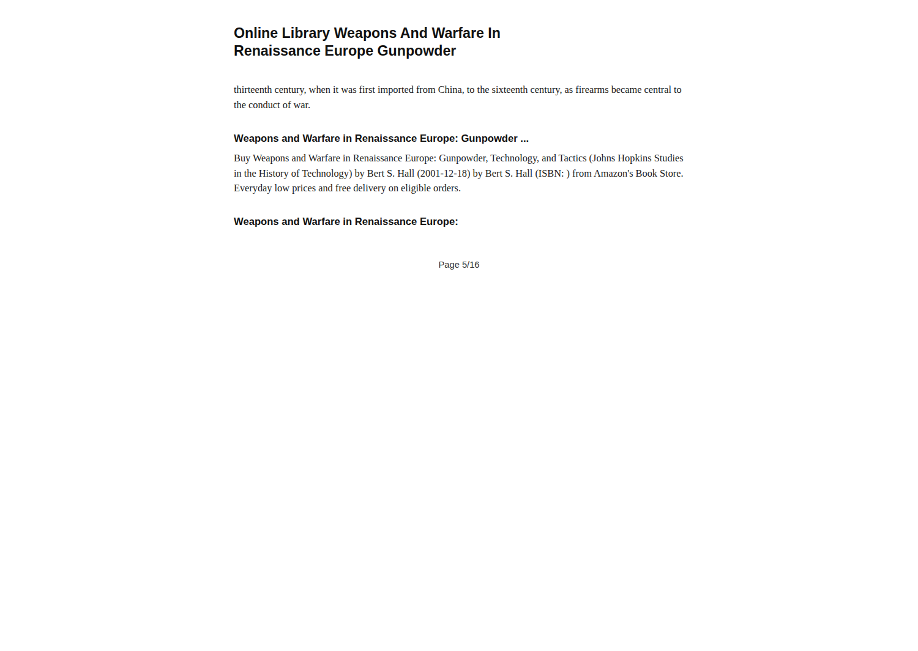Online Library Weapons And Warfare In Renaissance Europe Gunpowder
thirteenth century, when it was first imported from China, to the sixteenth century, as firearms became central to the conduct of war.
Weapons and Warfare in Renaissance Europe: Gunpowder ...
Buy Weapons and Warfare in Renaissance Europe: Gunpowder, Technology, and Tactics (Johns Hopkins Studies in the History of Technology) by Bert S. Hall (2001-12-18) by Bert S. Hall (ISBN: ) from Amazon's Book Store. Everyday low prices and free delivery on eligible orders.
Weapons and Warfare in Renaissance Europe:
Page 5/16